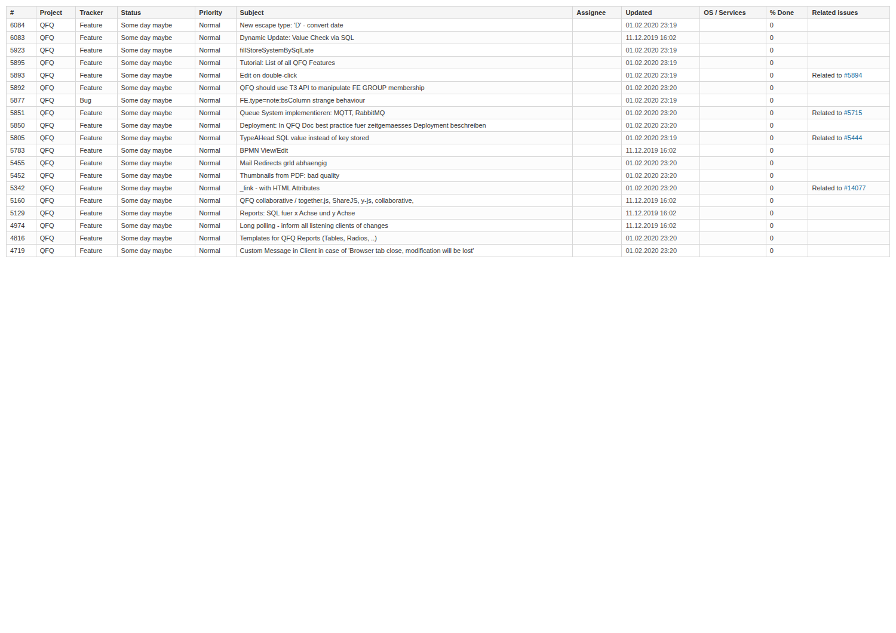| # | Project | Tracker | Status | Priority | Subject | Assignee | Updated | OS / Services | % Done | Related issues |
| --- | --- | --- | --- | --- | --- | --- | --- | --- | --- | --- |
| 6084 | QFQ | Feature | Some day maybe | Normal | New escape type: 'D' - convert date | | 01.02.2020 23:19 | | 0 | |
| 6083 | QFQ | Feature | Some day maybe | Normal | Dynamic Update: Value Check via SQL | | 11.12.2019 16:02 | | 0 | |
| 5923 | QFQ | Feature | Some day maybe | Normal | fillStoreSystemBySqlLate | | 01.02.2020 23:19 | | 0 | |
| 5895 | QFQ | Feature | Some day maybe | Normal | Tutorial: List of all QFQ Features | | 01.02.2020 23:19 | | 0 | |
| 5893 | QFQ | Feature | Some day maybe | Normal | Edit on double-click | | 01.02.2020 23:19 | | 0 | Related to #5894 |
| 5892 | QFQ | Feature | Some day maybe | Normal | QFQ should use T3 API to manipulate FE GROUP membership | | 01.02.2020 23:20 | | 0 | |
| 5877 | QFQ | Bug | Some day maybe | Normal | FE.type=note:bsColumn strange behaviour | | 01.02.2020 23:19 | | 0 | |
| 5851 | QFQ | Feature | Some day maybe | Normal | Queue System implementieren: MQTT, RabbitMQ | | 01.02.2020 23:20 | | 0 | Related to #5715 |
| 5850 | QFQ | Feature | Some day maybe | Normal | Deployment: In QFQ Doc best practice fuer zeitgemaesses Deployment beschreiben | | 01.02.2020 23:20 | | 0 | |
| 5805 | QFQ | Feature | Some day maybe | Normal | TypeAHead SQL value instead of key stored | | 01.02.2020 23:19 | | 0 | Related to #5444 |
| 5783 | QFQ | Feature | Some day maybe | Normal | BPMN View/Edit | | 11.12.2019 16:02 | | 0 | |
| 5455 | QFQ | Feature | Some day maybe | Normal | Mail Redirects grld abhaengig | | 01.02.2020 23:20 | | 0 | |
| 5452 | QFQ | Feature | Some day maybe | Normal | Thumbnails from PDF: bad quality | | 01.02.2020 23:20 | | 0 | |
| 5342 | QFQ | Feature | Some day maybe | Normal | _link - with HTML Attributes | | 01.02.2020 23:20 | | 0 | Related to #14077 |
| 5160 | QFQ | Feature | Some day maybe | Normal | QFQ collaborative / together.js, ShareJS, y-js, collaborative, | | 11.12.2019 16:02 | | 0 | |
| 5129 | QFQ | Feature | Some day maybe | Normal | Reports: SQL fuer x Achse und y Achse | | 11.12.2019 16:02 | | 0 | |
| 4974 | QFQ | Feature | Some day maybe | Normal | Long polling - inform all listening clients of changes | | 11.12.2019 16:02 | | 0 | |
| 4816 | QFQ | Feature | Some day maybe | Normal | Templates for QFQ Reports (Tables, Radios, ..) | | 01.02.2020 23:20 | | 0 | |
| 4719 | QFQ | Feature | Some day maybe | Normal | Custom Message in Client in case of 'Browser tab close, modification will be lost' | | 01.02.2020 23:20 | | 0 | |